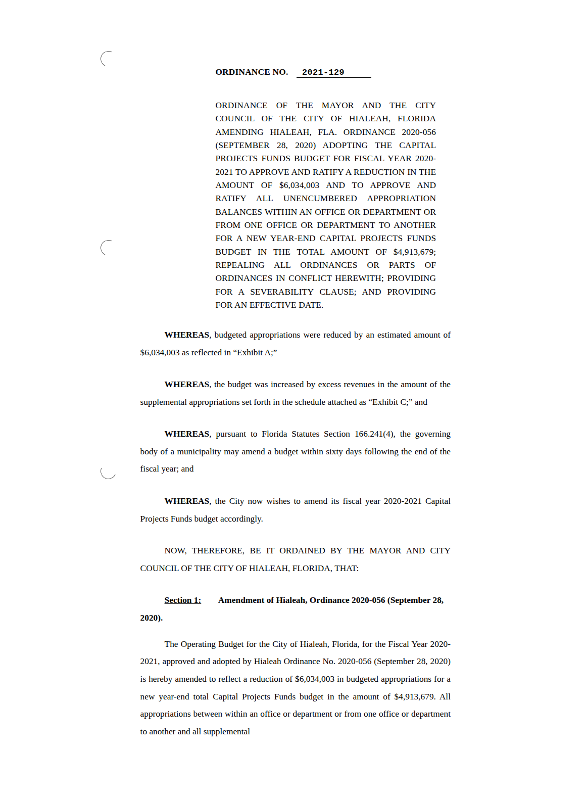ORDINANCE NO. 2021-129
ORDINANCE OF THE MAYOR AND THE CITY COUNCIL OF THE CITY OF HIALEAH, FLORIDA AMENDING HIALEAH, FLA. ORDINANCE 2020-056 (SEPTEMBER 28, 2020) ADOPTING THE CAPITAL PROJECTS FUNDS BUDGET FOR FISCAL YEAR 2020-2021 TO APPROVE AND RATIFY A REDUCTION IN THE AMOUNT OF $6,034,003 AND TO APPROVE AND RATIFY ALL UNENCUMBERED APPROPRIATION BALANCES WITHIN AN OFFICE OR DEPARTMENT OR FROM ONE OFFICE OR DEPARTMENT TO ANOTHER FOR A NEW YEAR-END CAPITAL PROJECTS FUNDS BUDGET IN THE TOTAL AMOUNT OF $4,913,679; REPEALING ALL ORDINANCES OR PARTS OF ORDINANCES IN CONFLICT HEREWITH; PROVIDING FOR A SEVERABILITY CLAUSE; AND PROVIDING FOR AN EFFECTIVE DATE.
WHEREAS, budgeted appropriations were reduced by an estimated amount of $6,034,003 as reflected in “Exhibit A;”
WHEREAS, the budget was increased by excess revenues in the amount of the supplemental appropriations set forth in the schedule attached as “Exhibit C;” and
WHEREAS, pursuant to Florida Statutes Section 166.241(4), the governing body of a municipality may amend a budget within sixty days following the end of the fiscal year; and
WHEREAS, the City now wishes to amend its fiscal year 2020-2021 Capital Projects Funds budget accordingly.
NOW, THEREFORE, BE IT ORDAINED BY THE MAYOR AND CITY COUNCIL OF THE CITY OF HIALEAH, FLORIDA, THAT:
Section 1: Amendment of Hialeah, Ordinance 2020-056 (September 28, 2020).
The Operating Budget for the City of Hialeah, Florida, for the Fiscal Year 2020-2021, approved and adopted by Hialeah Ordinance No. 2020-056 (September 28, 2020) is hereby amended to reflect a reduction of $6,034,003 in budgeted appropriations for a new year-end total Capital Projects Funds budget in the amount of $4,913,679. All appropriations between within an office or department or from one office or department to another and all supplemental